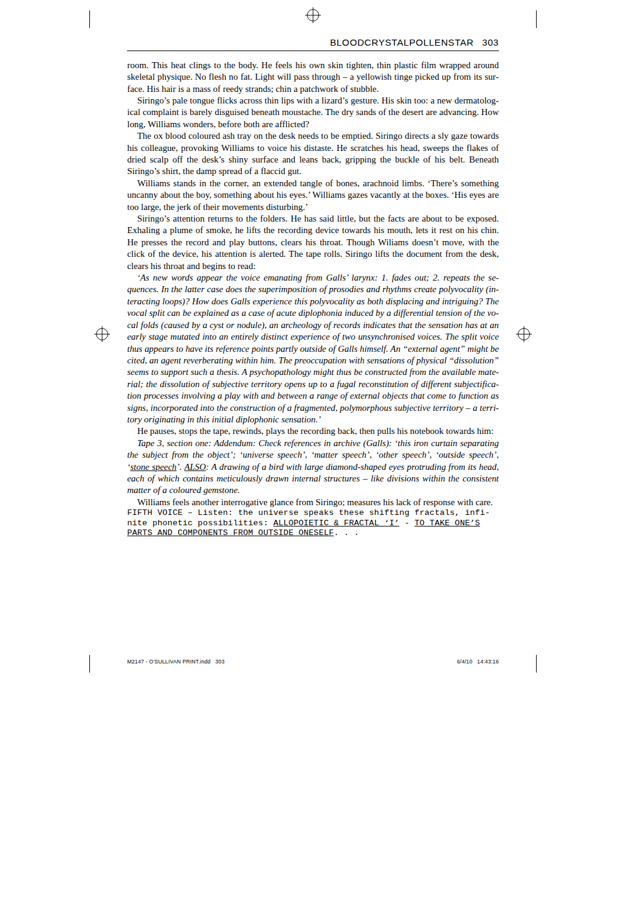BLOODCRYSTALPOLLENSTAR 303
room. This heat clings to the body. He feels his own skin tighten, thin plastic film wrapped around skeletal physique. No flesh no fat. Light will pass through – a yellowish tinge picked up from its surface. His hair is a mass of reedy strands; chin a patchwork of stubble.
Siringo’s pale tongue flicks across thin lips with a lizard’s gesture. His skin too: a new dermatological complaint is barely disguised beneath moustache. The dry sands of the desert are advancing. How long, Williams wonders, before both are afflicted?
The ox blood coloured ash tray on the desk needs to be emptied. Siringo directs a sly gaze towards his colleague, provoking Williams to voice his distaste. He scratches his head, sweeps the flakes of dried scalp off the desk’s shiny surface and leans back, gripping the buckle of his belt. Beneath Siringo’s shirt, the damp spread of a flaccid gut.
Williams stands in the corner, an extended tangle of bones, arachnoid limbs. ‘There’s something uncanny about the boy, something about his eyes.’ Williams gazes vacantly at the boxes. ‘His eyes are too large, the jerk of their movements disturbing.’
Siringo’s attention returns to the folders. He has said little, but the facts are about to be exposed. Exhaling a plume of smoke, he lifts the recording device towards his mouth, lets it rest on his chin. He presses the record and play buttons, clears his throat. Though Wiliams doesn’t move, with the click of the device, his attention is alerted. The tape rolls. Siringo lifts the document from the desk, clears his throat and begins to read:
‘As new words appear the voice emanating from Galls’ larynx: 1. fades out; 2. repeats the sequences. In the latter case does the superimposition of prosodies and rhythms create polyvocality (interacting loops)? How does Galls experience this polyvocality as both displacing and intriguing? The vocal split can be explained as a case of acute diplophonia induced by a differential tension of the vocal folds (caused by a cyst or nodule), an archeology of records indicates that the sensation has at an early stage mutated into an entirely distinct experience of two unsynchronised voices. The split voice thus appears to have its reference points partly outside of Galls himself. An “external agent” might be cited, an agent reverberating within him. The preoccupation with sensations of physical “dissolution” seems to support such a thesis. A psychopathology might thus be constructed from the available material; the dissolution of subjective territory opens up to a fugal reconstitution of different subjectification processes involving a play with and between a range of external objects that come to function as signs, incorporated into the construction of a fragmented, polymorphous subjective territory – a territory originating in this initial diplophonic sensation.’
He pauses, stops the tape, rewinds, plays the recording back, then pulls his notebook towards him:
Tape 3, section one: Addendum: Check references in archive (Galls): ‘this iron curtain separating the subject from the object’; ‘universe speech’, ‘matter speech’, ‘other speech’, ‘outside speech’, ‘stone speech’. ALSO: A drawing of a bird with large diamond-shaped eyes protruding from its head, each of which contains meticulously drawn internal structures – like divisions within the consistent matter of a coloured gemstone.
Williams feels another interrogative glance from Siringo; measures his lack of response with care.
FIFTH VOICE – Listen: the universe speaks these shifting fractals, infinite phonetic possibilities: ALLOPOIETIC & FRACTAL ‘I’ - TO TAKE ONE’S PARTS AND COMPONENTS FROM OUTSIDE ONESELF. . .
M2147 - O'SULLIVAN PRINT.indd 303 6/4/10 14:43:16